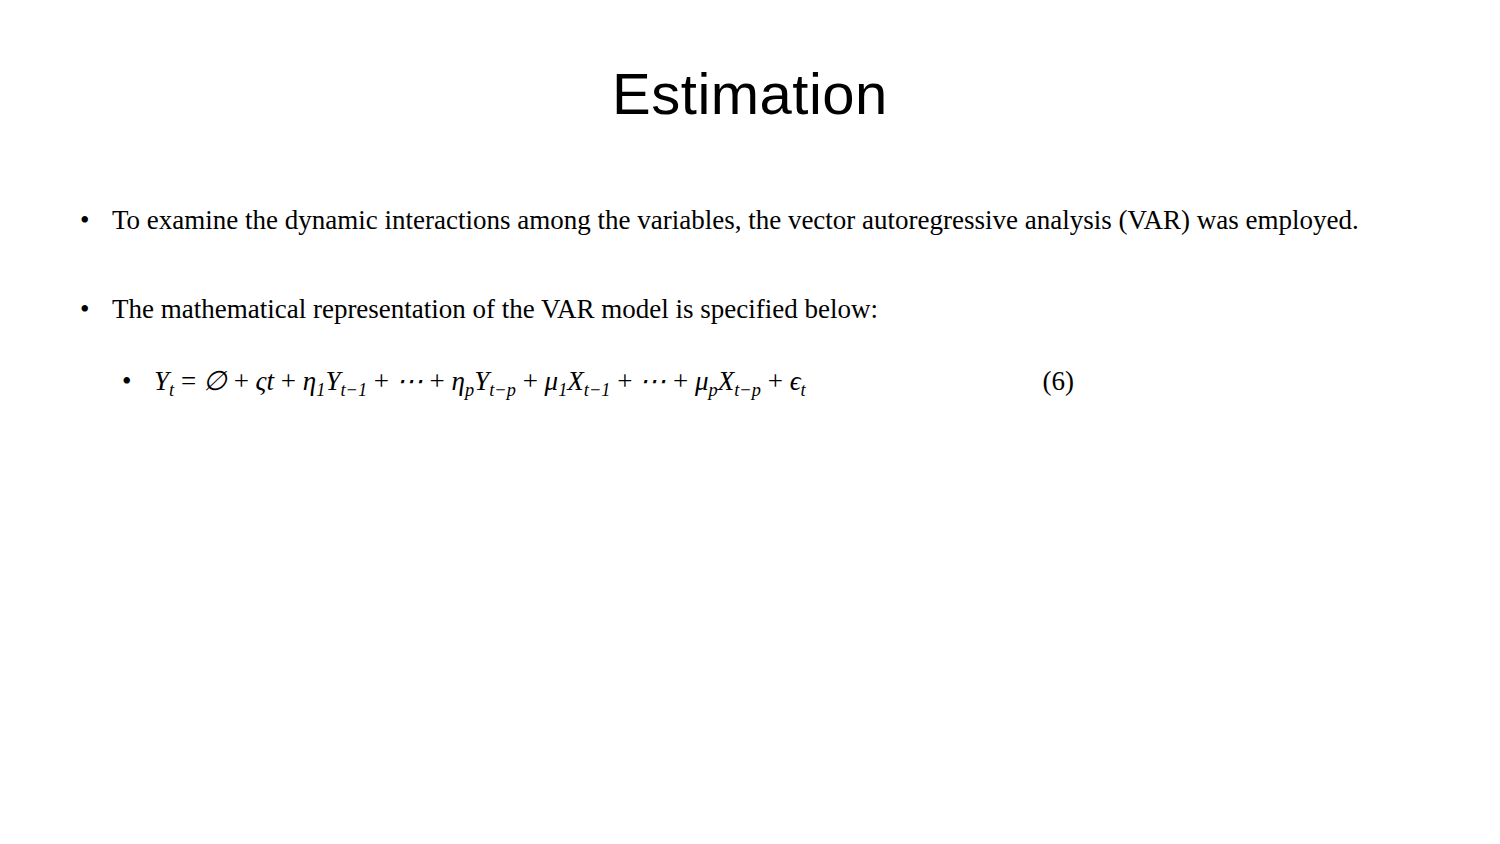Estimation
To examine the dynamic interactions among the variables, the vector autoregressive analysis (VAR) was employed.
The mathematical representation of the VAR model is specified below:
Yt = ∅ + ςt + η1Yt−1 + ⋯ + ηpYt−p + μ1Xt−1 + ⋯ + μpXt−p + ϵt (6)